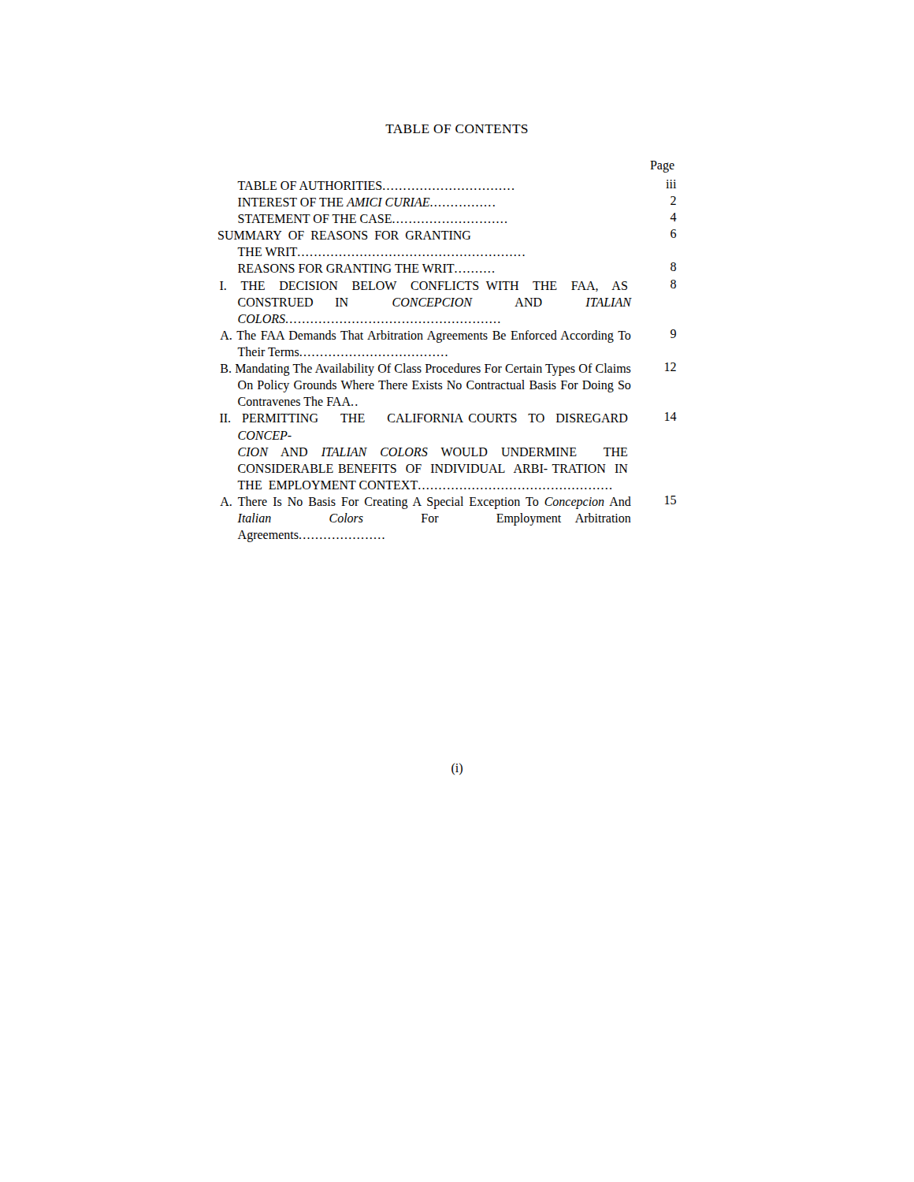TABLE OF CONTENTS
Page
| TABLE OF AUTHORITIES ................................ | iii |
| INTEREST OF THE AMICI CURIAE ................ | 2 |
| STATEMENT OF THE CASE ............................ | 4 |
| SUMMARY OF REASONS FOR GRANTING THE WRIT ....................................................... | 6 |
| REASONS FOR GRANTING THE WRIT .......... | 8 |
| I. THE DECISION BELOW CONFLICTS WITH THE FAA, AS CONSTRUED IN CONCEPCION AND ITALIAN COLORS .................................................... | 8 |
| A. The FAA Demands That Arbitration Agreements Be Enforced According To Their Terms .................................... | 9 |
| B. Mandating The Availability Of Class Procedures For Certain Types Of Claims On Policy Grounds Where There Exists No Contractual Basis For Doing So Contravenes The FAA .. | 12 |
| II. PERMITTING THE CALIFORNIA COURTS TO DISREGARD CONCEP- CION AND ITALIAN COLORS WOULD UNDERMINE THE CONSIDERABLE BENEFITS OF INDIVIDUAL ARBI- TRATION IN THE EMPLOYMENT CONTEXT ............................................... | 14 |
| A. There Is No Basis For Creating A Special Exception To Concepcion And Italian Colors For Employment Arbitration Agreements ..................... | 15 |
(i)